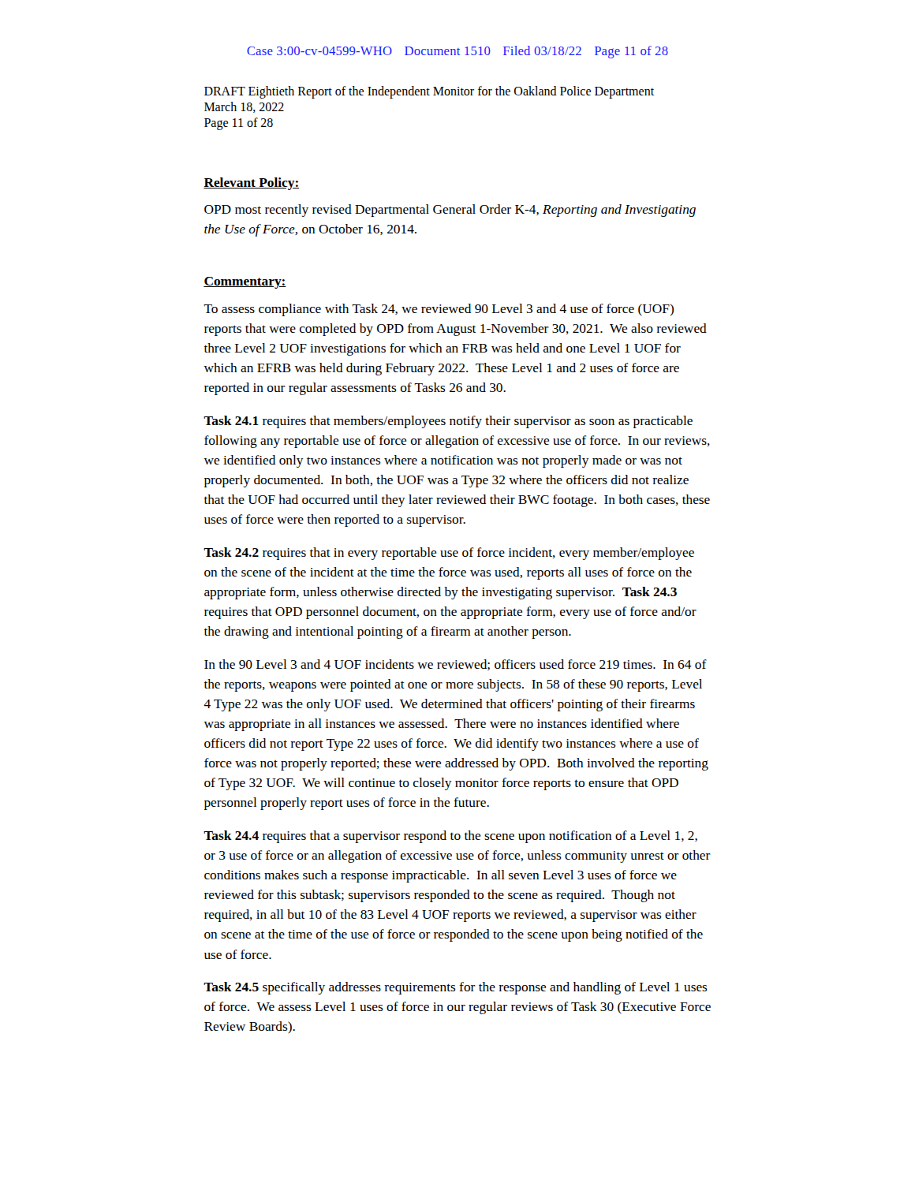Case 3:00-cv-04599-WHO Document 1510 Filed 03/18/22 Page 11 of 28
DRAFT Eightieth Report of the Independent Monitor for the Oakland Police Department
March 18, 2022
Page 11 of 28
Relevant Policy:
OPD most recently revised Departmental General Order K-4, Reporting and Investigating the Use of Force, on October 16, 2014.
Commentary:
To assess compliance with Task 24, we reviewed 90 Level 3 and 4 use of force (UOF) reports that were completed by OPD from August 1-November 30, 2021. We also reviewed three Level 2 UOF investigations for which an FRB was held and one Level 1 UOF for which an EFRB was held during February 2022. These Level 1 and 2 uses of force are reported in our regular assessments of Tasks 26 and 30.
Task 24.1 requires that members/employees notify their supervisor as soon as practicable following any reportable use of force or allegation of excessive use of force. In our reviews, we identified only two instances where a notification was not properly made or was not properly documented. In both, the UOF was a Type 32 where the officers did not realize that the UOF had occurred until they later reviewed their BWC footage. In both cases, these uses of force were then reported to a supervisor.
Task 24.2 requires that in every reportable use of force incident, every member/employee on the scene of the incident at the time the force was used, reports all uses of force on the appropriate form, unless otherwise directed by the investigating supervisor. Task 24.3 requires that OPD personnel document, on the appropriate form, every use of force and/or the drawing and intentional pointing of a firearm at another person.
In the 90 Level 3 and 4 UOF incidents we reviewed; officers used force 219 times. In 64 of the reports, weapons were pointed at one or more subjects. In 58 of these 90 reports, Level 4 Type 22 was the only UOF used. We determined that officers' pointing of their firearms was appropriate in all instances we assessed. There were no instances identified where officers did not report Type 22 uses of force. We did identify two instances where a use of force was not properly reported; these were addressed by OPD. Both involved the reporting of Type 32 UOF. We will continue to closely monitor force reports to ensure that OPD personnel properly report uses of force in the future.
Task 24.4 requires that a supervisor respond to the scene upon notification of a Level 1, 2, or 3 use of force or an allegation of excessive use of force, unless community unrest or other conditions makes such a response impracticable. In all seven Level 3 uses of force we reviewed for this subtask; supervisors responded to the scene as required. Though not required, in all but 10 of the 83 Level 4 UOF reports we reviewed, a supervisor was either on scene at the time of the use of force or responded to the scene upon being notified of the use of force.
Task 24.5 specifically addresses requirements for the response and handling of Level 1 uses of force. We assess Level 1 uses of force in our regular reviews of Task 30 (Executive Force Review Boards).